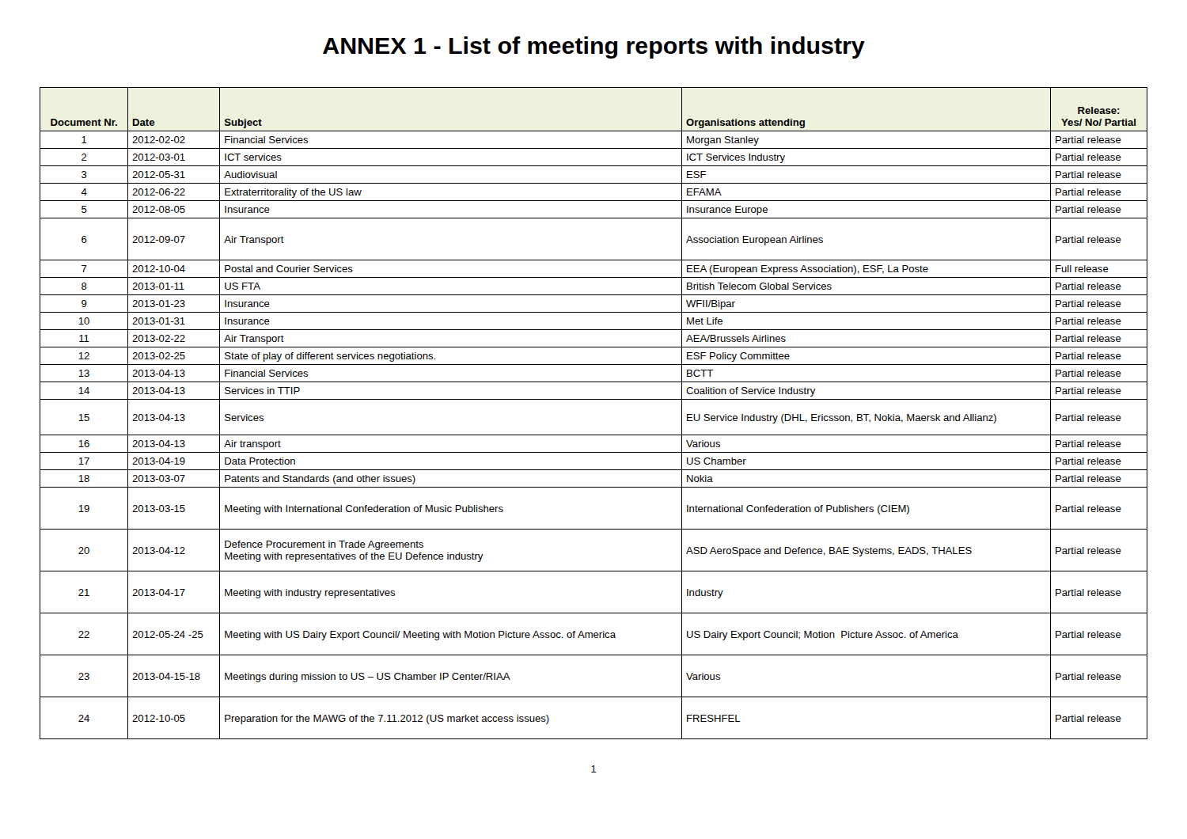ANNEX 1 - List of meeting reports with industry
| Document Nr. | Date | Subject | Organisations attending | Release: Yes/ No/ Partial |
| --- | --- | --- | --- | --- |
| 1 | 2012-02-02 | Financial Services | Morgan Stanley | Partial release |
| 2 | 2012-03-01 | ICT services | ICT Services Industry | Partial release |
| 3 | 2012-05-31 | Audiovisual | ESF | Partial release |
| 4 | 2012-06-22 | Extraterritorality of the US law | EFAMA | Partial release |
| 5 | 2012-08-05 | Insurance | Insurance Europe | Partial release |
| 6 | 2012-09-07 | Air Transport | Association European Airlines | Partial release |
| 7 | 2012-10-04 | Postal and Courier Services | EEA (European Express Association), ESF, La Poste | Full release |
| 8 | 2013-01-11 | US FTA | British Telecom Global Services | Partial release |
| 9 | 2013-01-23 | Insurance | WFII/Bipar | Partial release |
| 10 | 2013-01-31 | Insurance | Met Life | Partial release |
| 11 | 2013-02-22 | Air Transport | AEA/Brussels Airlines | Partial release |
| 12 | 2013-02-25 | State of play of different services negotiations. | ESF Policy Committee | Partial release |
| 13 | 2013-04-13 | Financial Services | BCTT | Partial release |
| 14 | 2013-04-13 | Services in TTIP | Coalition of Service Industry | Partial release |
| 15 | 2013-04-13 | Services | EU Service Industry (DHL, Ericsson, BT, Nokia, Maersk and Allianz) | Partial release |
| 16 | 2013-04-13 | Air transport | Various | Partial release |
| 17 | 2013-04-19 | Data Protection | US Chamber | Partial release |
| 18 | 2013-03-07 | Patents and Standards (and other issues) | Nokia | Partial release |
| 19 | 2013-03-15 | Meeting with International Confederation of Music Publishers | International Confederation of Publishers (CIEM) | Partial release |
| 20 | 2013-04-12 | Defence Procurement in Trade Agreements Meeting with representatives of the EU Defence industry | ASD AeroSpace and Defence, BAE Systems, EADS, THALES | Partial release |
| 21 | 2013-04-17 | Meeting with industry representatives | Industry | Partial release |
| 22 | 2012-05-24 -25 | Meeting with US Dairy Export Council/ Meeting with Motion Picture Assoc. of America | US Dairy Export Council; Motion Picture Assoc. of America | Partial release |
| 23 | 2013-04-15-18 | Meetings during mission to US – US Chamber IP Center/RIAA | Various | Partial release |
| 24 | 2012-10-05 | Preparation for the MAWG of the 7.11.2012 (US market access issues) | FRESHFEL | Partial release |
1